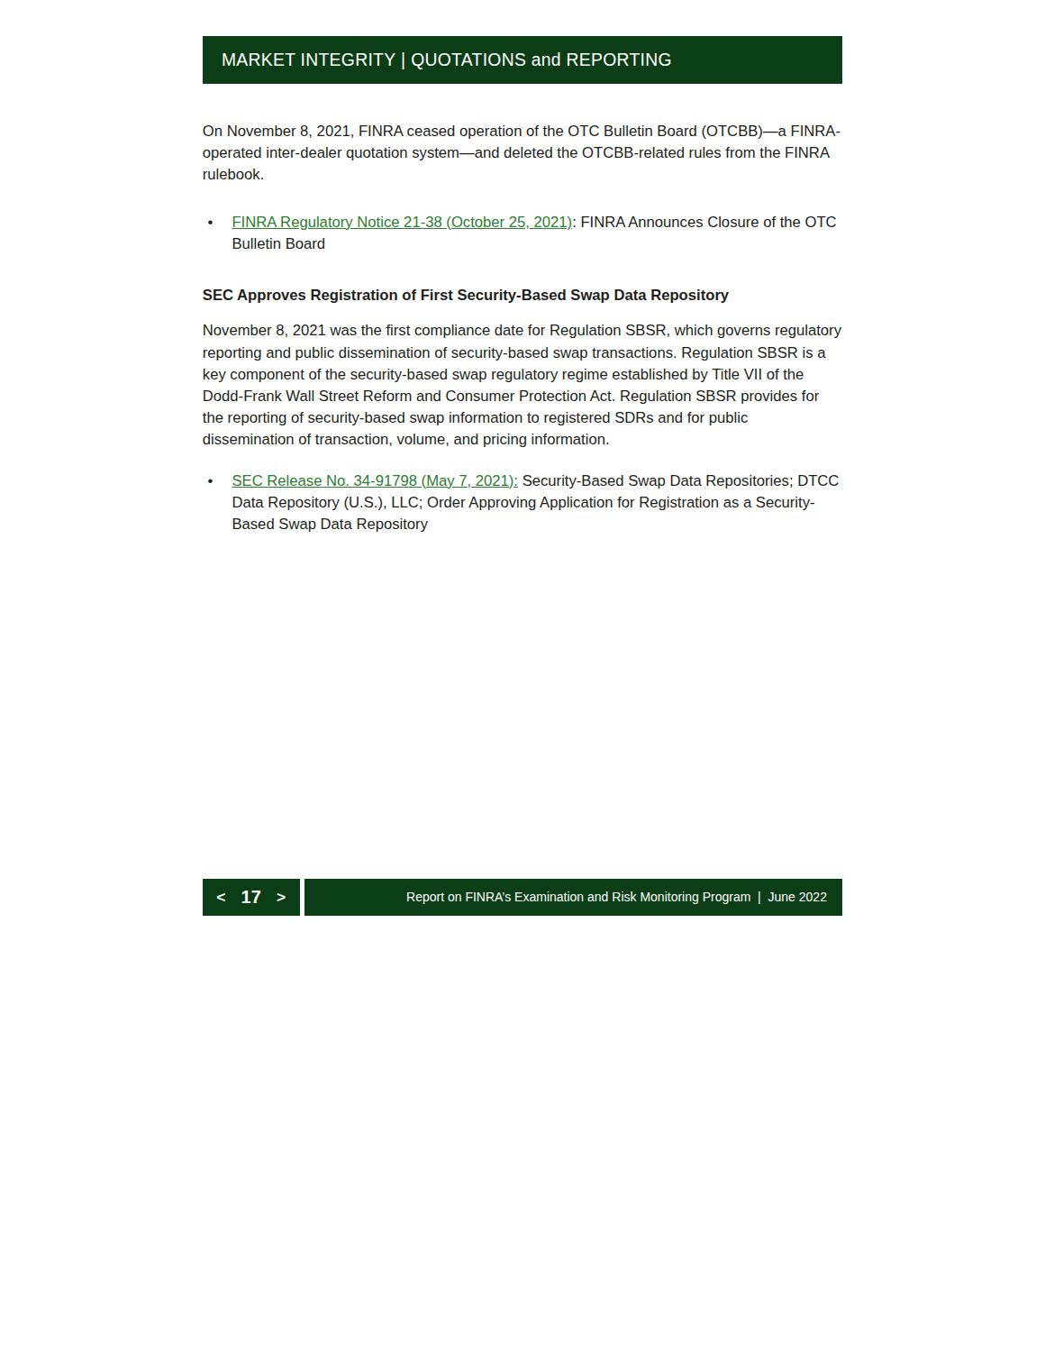MARKET INTEGRITY|QUOTATIONS and REPORTING
On November 8, 2021, FINRA ceased operation of the OTC Bulletin Board (OTCBB)—a FINRA-operated inter-dealer quotation system—and deleted the OTCBB-related rules from the FINRA rulebook.
FINRA Regulatory Notice 21-38 (October 25, 2021): FINRA Announces Closure of the OTC Bulletin Board
SEC Approves Registration of First Security-Based Swap Data Repository
November 8, 2021 was the first compliance date for Regulation SBSR, which governs regulatory reporting and public dissemination of security-based swap transactions. Regulation SBSR is a key component of the security-based swap regulatory regime established by Title VII of the Dodd-Frank Wall Street Reform and Consumer Protection Act. Regulation SBSR provides for the reporting of security-based swap information to registered SDRs and for public dissemination of transaction, volume, and pricing information.
SEC Release No. 34-91798 (May 7, 2021): Security-Based Swap Data Repositories; DTCC Data Repository (U.S.), LLC; Order Approving Application for Registration as a Security-Based Swap Data Repository
< 17 >
Report on FINRA’s Examination and Risk Monitoring Program | June 2022